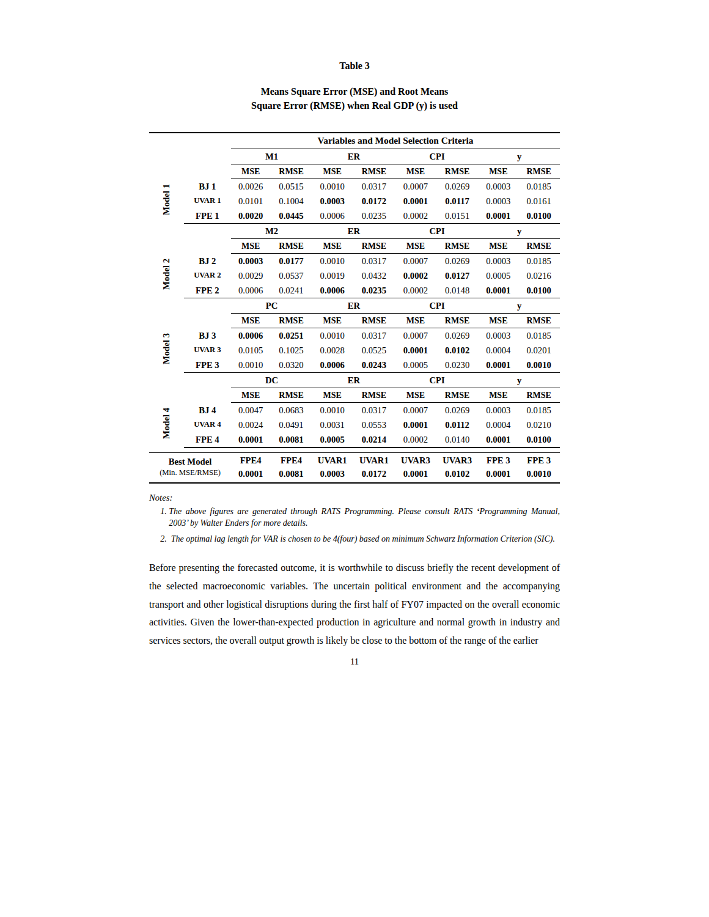Table 3
Means Square Error (MSE) and Root Means
Square Error (RMSE) when Real GDP (y) is used
| | Variables and Model Selection Criteria |
| | | M1 | ER | CPI | y |
| | | MSE | RMSE | MSE | RMSE | MSE | RMSE | MSE | RMSE |
| Model 1 | BJ 1 | 0.0026 | 0.0515 | 0.0010 | 0.0317 | 0.0007 | 0.0269 | 0.0003 | 0.0185 |
| UVAR 1 | 0.0101 | 0.1004 | 0.0003 | 0.0172 | 0.0001 | 0.0117 | 0.0003 | 0.0161 |
| FPE 1 | 0.0020 | 0.0445 | 0.0006 | 0.0235 | 0.0002 | 0.0151 | 0.0001 | 0.0100 |
| | | M2 | ER | CPI | y |
| | | MSE | RMSE | MSE | RMSE | MSE | RMSE | MSE | RMSE |
| Model 2 | BJ 2 | 0.0003 | 0.0177 | 0.0010 | 0.0317 | 0.0007 | 0.0269 | 0.0003 | 0.0185 |
| UVAR 2 | 0.0029 | 0.0537 | 0.0019 | 0.0432 | 0.0002 | 0.0127 | 0.0005 | 0.0216 |
| FPE 2 | 0.0006 | 0.0241 | 0.0006 | 0.0235 | 0.0002 | 0.0148 | 0.0001 | 0.0100 |
| | | PC | ER | CPI | y |
| | | MSE | RMSE | MSE | RMSE | MSE | RMSE | MSE | RMSE |
| Model 3 | BJ 3 | 0.0006 | 0.0251 | 0.0010 | 0.0317 | 0.0007 | 0.0269 | 0.0003 | 0.0185 |
| UVAR 3 | 0.0105 | 0.1025 | 0.0028 | 0.0525 | 0.0001 | 0.0102 | 0.0004 | 0.0201 |
| FPE 3 | 0.0010 | 0.0320 | 0.0006 | 0.0243 | 0.0005 | 0.0230 | 0.0001 | 0.0010 |
| | | DC | ER | CPI | y |
| | | MSE | RMSE | MSE | RMSE | MSE | RMSE | MSE | RMSE |
| Model 4 | BJ 4 | 0.0047 | 0.0683 | 0.0010 | 0.0317 | 0.0007 | 0.0269 | 0.0003 | 0.0185 |
| UVAR 4 | 0.0024 | 0.0491 | 0.0031 | 0.0553 | 0.0001 | 0.0112 | 0.0004 | 0.0210 |
| FPE 4 | 0.0001 | 0.0081 | 0.0005 | 0.0214 | 0.0002 | 0.0140 | 0.0001 | 0.0100 |
| Best Model (Min. MSE/RMSE) | FPE4 0.0001 | FPE4 0.0081 | UVAR1 0.0003 | UVAR1 0.0172 | UVAR3 0.0001 | UVAR3 0.0102 | FPE 3 0.0001 | FPE 3 0.0010 |
Notes:
The above figures are generated through RATS Programming. Please consult RATS ‘Programming Manual, 2003’ by Walter Enders for more details.
The optimal lag length for VAR is chosen to be 4(four) based on minimum Schwarz Information Criterion (SIC).
Before presenting the forecasted outcome, it is worthwhile to discuss briefly the recent development of the selected macroeconomic variables. The uncertain political environment and the accompanying transport and other logistical disruptions during the first half of FY07 impacted on the overall economic activities. Given the lower-than-expected production in agriculture and normal growth in industry and services sectors, the overall output growth is likely be close to the bottom of the range of the earlier
11